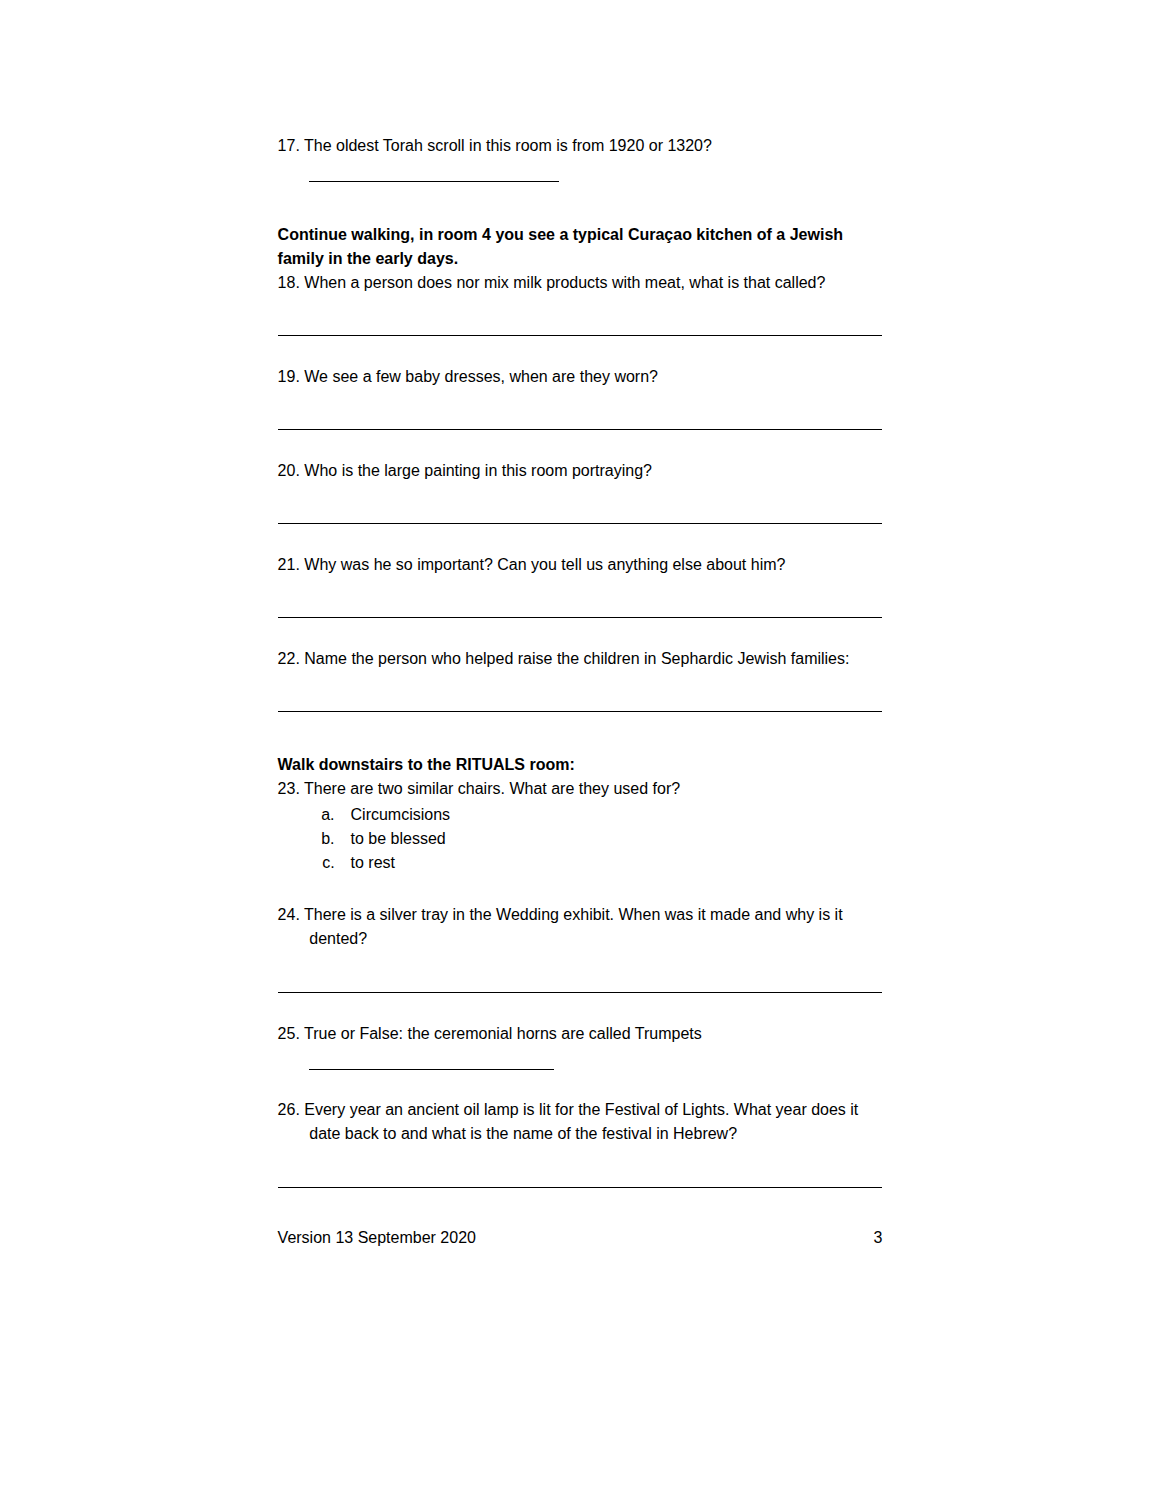17. The oldest Torah scroll in this room is from 1920 or 1320?
Continue walking, in room 4 you see a typical Curaçao kitchen of a Jewish family in the early days.
18. When a person does nor mix milk products with meat, what is that called?
19. We see a few baby dresses, when are they worn?
20. Who is the large painting in this room portraying?
21. Why was he so important? Can you tell us anything else about him?
22. Name the person who helped raise the children in Sephardic Jewish families:
Walk downstairs to the RITUALS room:
23. There are two similar chairs. What are they used for?
Circumcisions
to be blessed
to rest
24. There is a silver tray in the Wedding exhibit. When was it made and why is it dented?
25. True or False: the ceremonial horns are called Trumpets
26. Every year an ancient oil lamp is lit for the Festival of Lights. What year does it date back to and what is the name of the festival in Hebrew?
Version 13 September 2020 3